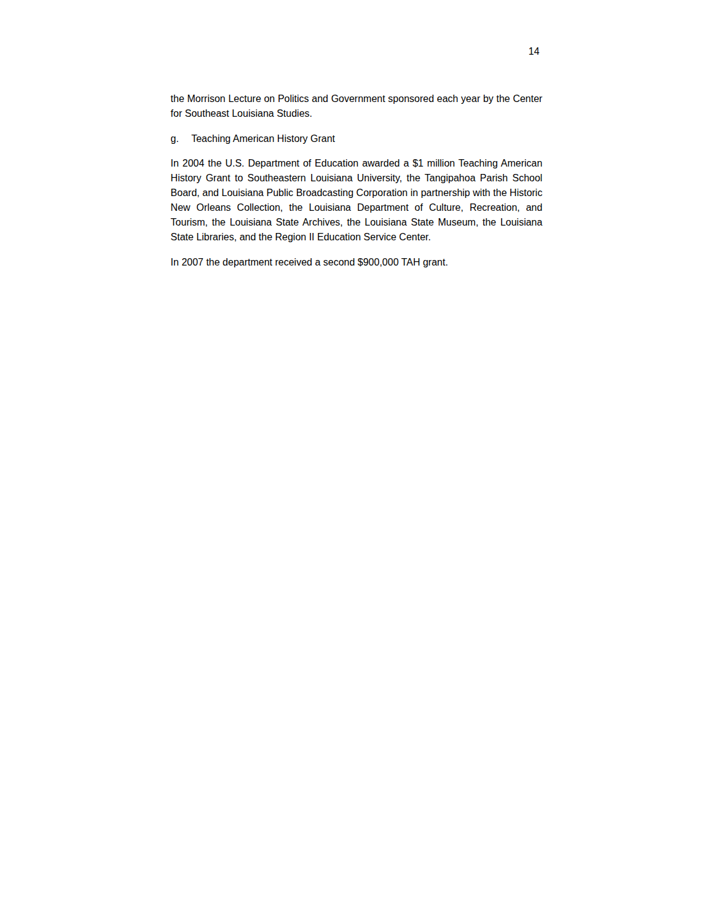14
the Morrison Lecture on Politics and Government sponsored each year by the Center for Southeast Louisiana Studies.
g. Teaching American History Grant
In 2004 the U.S. Department of Education awarded a $1 million Teaching American History Grant to Southeastern Louisiana University, the Tangipahoa Parish School Board, and Louisiana Public Broadcasting Corporation in partnership with the Historic New Orleans Collection, the Louisiana Department of Culture, Recreation, and Tourism, the Louisiana State Archives, the Louisiana State Museum, the Louisiana State Libraries, and the Region II Education Service Center.
In 2007 the department received a second $900,000 TAH grant.